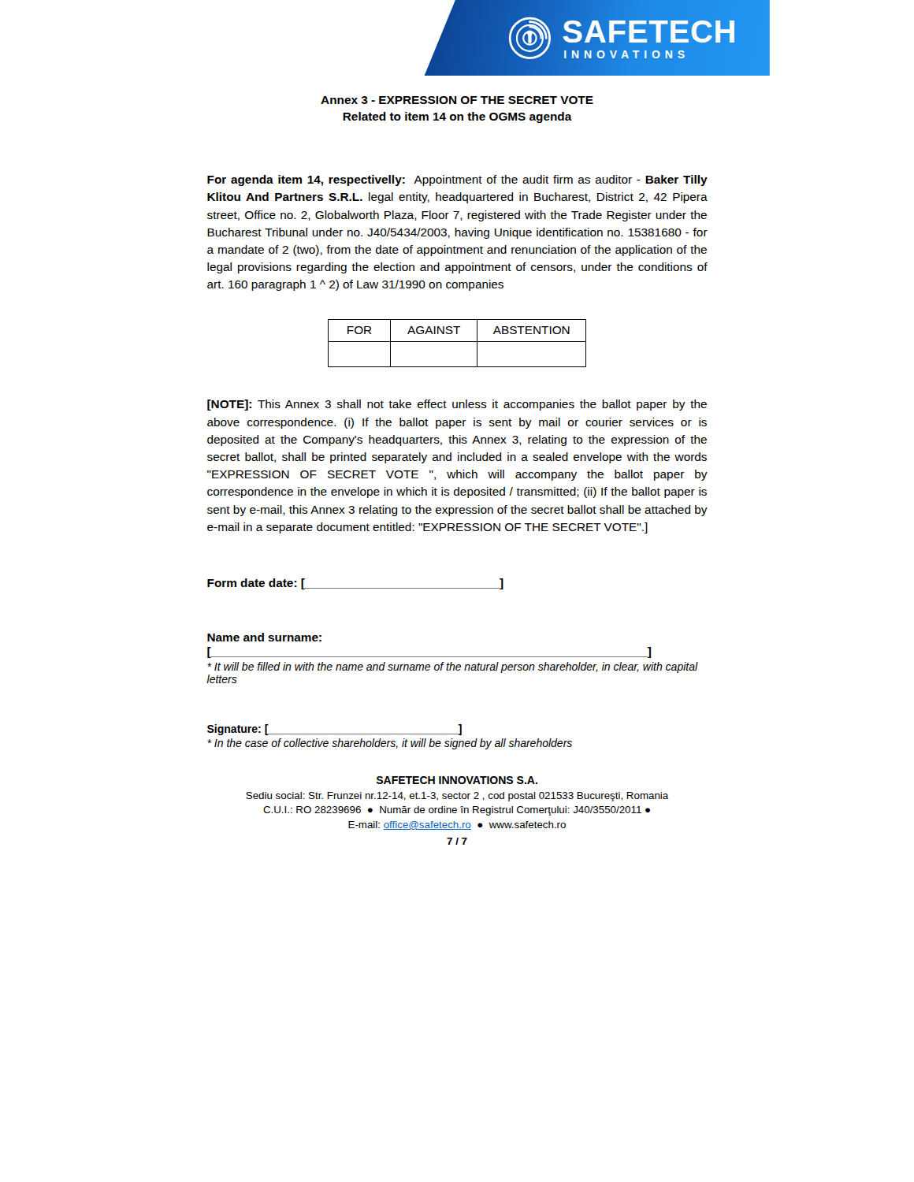SAFETECH INNOVATIONS
Annex 3 - EXPRESSION OF THE SECRET VOTE Related to item 14 on the OGMS agenda
For agenda item 14, respectivelly: Appointment of the audit firm as auditor - Baker Tilly Klitou And Partners S.R.L. legal entity, headquartered in Bucharest, District 2, 42 Pipera street, Office no. 2, Globalworth Plaza, Floor 7, registered with the Trade Register under the Bucharest Tribunal under no. J40/5434/2003, having Unique identification no. 15381680 - for a mandate of 2 (two), from the date of appointment and renunciation of the application of the legal provisions regarding the election and appointment of censors, under the conditions of art. 160 paragraph 1 ^ 2) of Law 31/1990 on companies
| FOR | AGAINST | ABSTENTION |
[NOTE]: This Annex 3 shall not take effect unless it accompanies the ballot paper by the above correspondence. (i) If the ballot paper is sent by mail or courier services or is deposited at the Company's headquarters, this Annex 3, relating to the expression of the secret ballot, shall be printed separately and included in a sealed envelope with the words "EXPRESSION OF SECRET VOTE ", which will accompany the ballot paper by correspondence in the envelope in which it is deposited / transmitted; (ii) If the ballot paper is sent by e-mail, this Annex 3 relating to the expression of the secret ballot shall be attached by e-mail in a separate document entitled: "EXPRESSION OF THE SECRET VOTE".]
Form date date: [_____________________________]
Name and surname: [_________________________________________________________________]
* It will be filled in with the name and surname of the natural person shareholder, in clear, with capital letters
Signature: [_______________________________]
* In the case of collective shareholders, it will be signed by all shareholders
SAFETECH INNOVATIONS S.A.
Sediu social: Str. Frunzei nr.12-14, et.1-3, sector 2 , cod postal 021533 Bucureşti, Romania
C.U.I.: RO 28239696 ● Număr de ordine în Registrul Comerţului: J40/3550/2011 ●
E-mail: office@safetech.ro ● www.safetech.ro
7 / 7